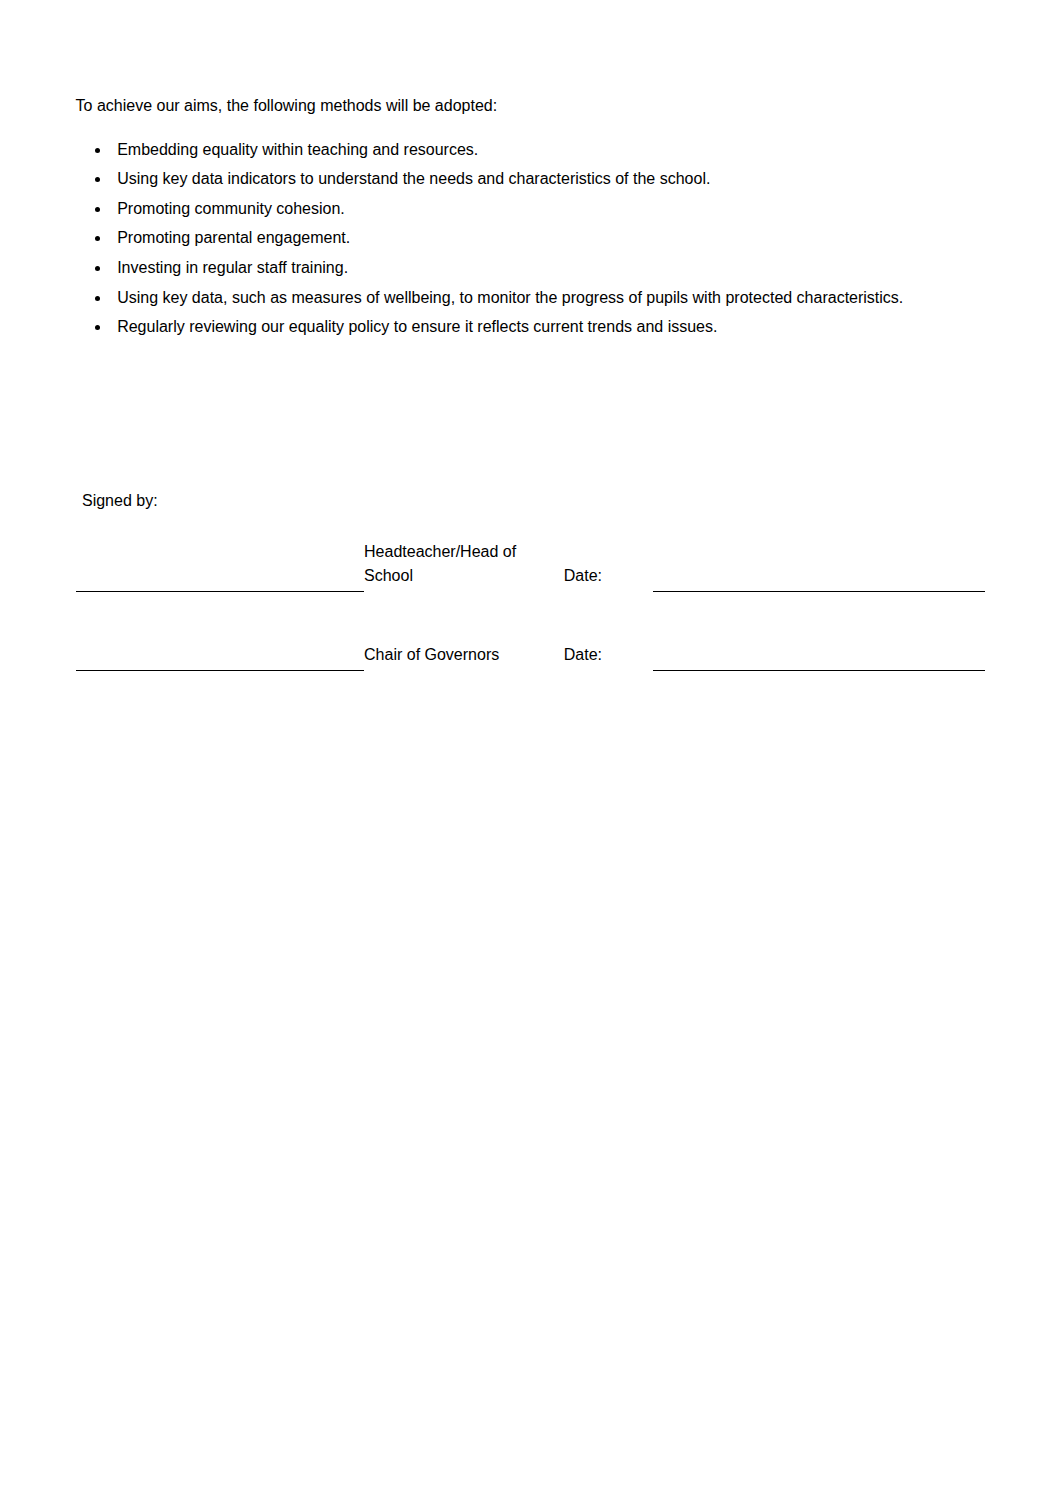To achieve our aims, the following methods will be adopted:
Embedding equality within teaching and resources.
Using key data indicators to understand the needs and characteristics of the school.
Promoting community cohesion.
Promoting parental engagement.
Investing in regular staff training.
Using key data, such as measures of wellbeing, to monitor the progress of pupils with protected characteristics.
Regularly reviewing our equality policy to ensure it reflects current trends and issues.
Signed by:
| | Headteacher/Head of School | Date: | |
| | Chair of Governors | Date: | |